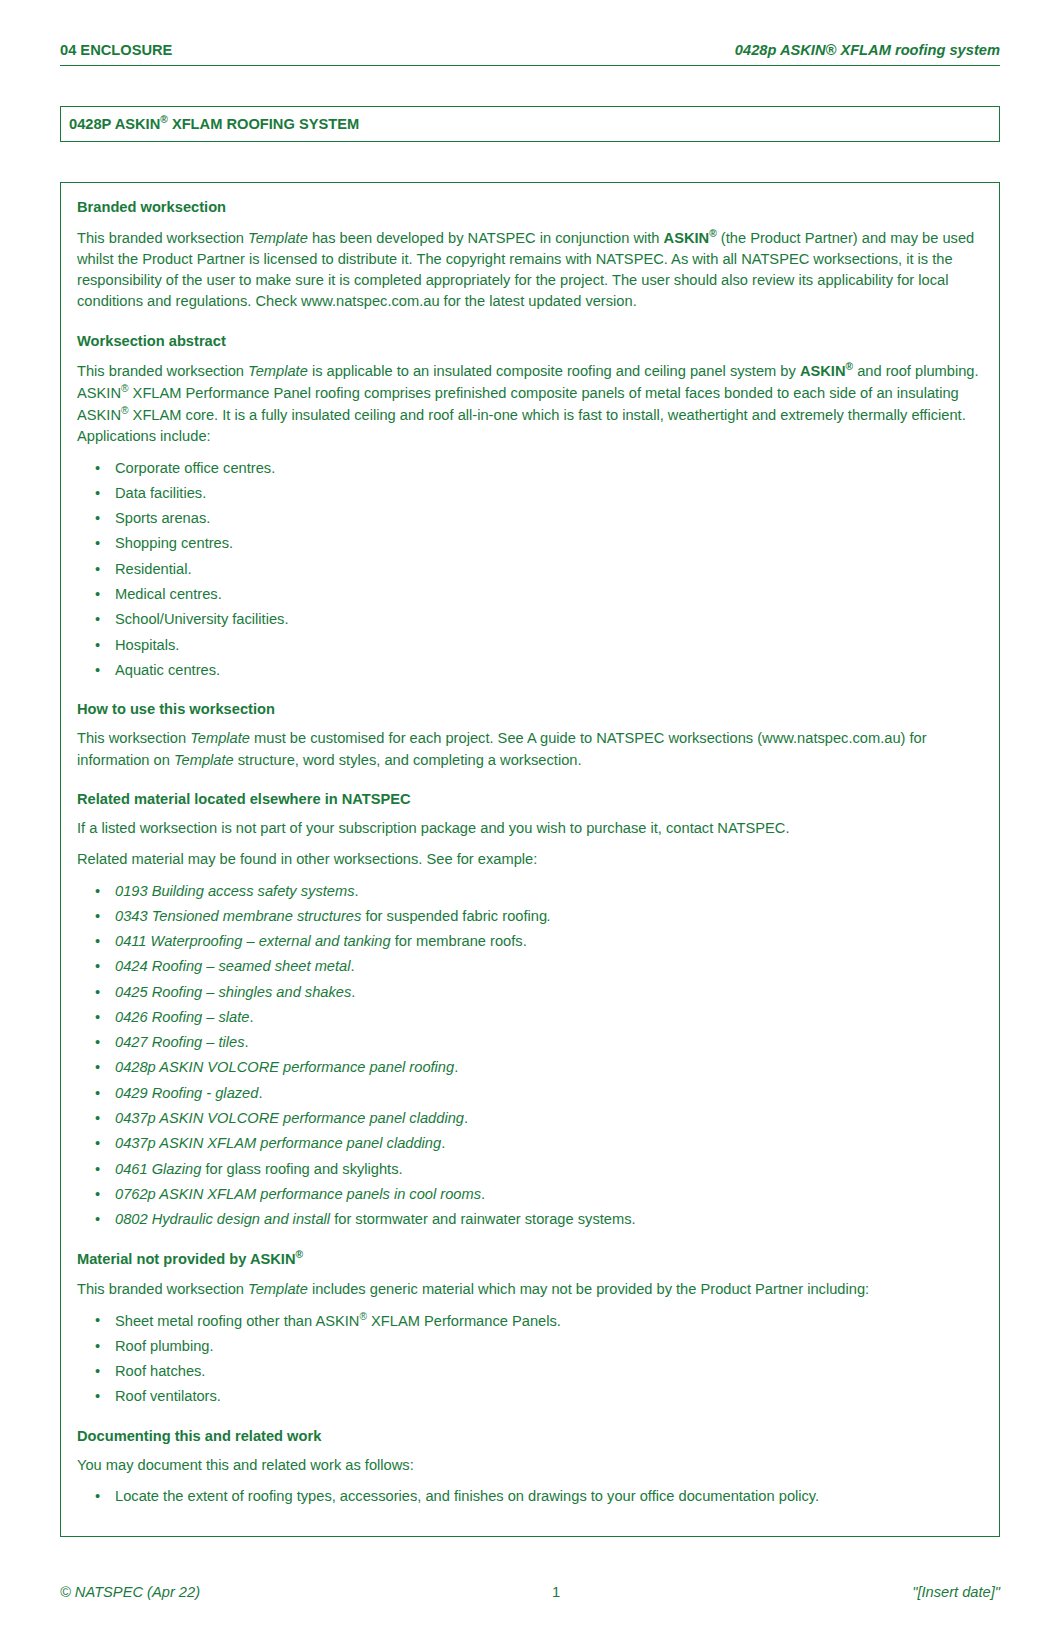04 ENCLOSURE 0428p ASKIN® XFLAM roofing system
0428P ASKIN® XFLAM ROOFING SYSTEM
Branded worksection
This branded worksection Template has been developed by NATSPEC in conjunction with ASKIN® (the Product Partner) and may be used whilst the Product Partner is licensed to distribute it. The copyright remains with NATSPEC. As with all NATSPEC worksections, it is the responsibility of the user to make sure it is completed appropriately for the project. The user should also review its applicability for local conditions and regulations. Check www.natspec.com.au for the latest updated version.
Worksection abstract
This branded worksection Template is applicable to an insulated composite roofing and ceiling panel system by ASKIN® and roof plumbing. ASKIN® XFLAM Performance Panel roofing comprises prefinished composite panels of metal faces bonded to each side of an insulating ASKIN® XFLAM core. It is a fully insulated ceiling and roof all-in-one which is fast to install, weathertight and extremely thermally efficient. Applications include:
Corporate office centres.
Data facilities.
Sports arenas.
Shopping centres.
Residential.
Medical centres.
School/University facilities.
Hospitals.
Aquatic centres.
How to use this worksection
This worksection Template must be customised for each project. See A guide to NATSPEC worksections (www.natspec.com.au) for information on Template structure, word styles, and completing a worksection.
Related material located elsewhere in NATSPEC
If a listed worksection is not part of your subscription package and you wish to purchase it, contact NATSPEC.
Related material may be found in other worksections. See for example:
0193 Building access safety systems.
0343 Tensioned membrane structures for suspended fabric roofing.
0411 Waterproofing – external and tanking for membrane roofs.
0424 Roofing – seamed sheet metal.
0425 Roofing – shingles and shakes.
0426 Roofing – slate.
0427 Roofing – tiles.
0428p ASKIN VOLCORE performance panel roofing.
0429 Roofing - glazed.
0437p ASKIN VOLCORE performance panel cladding.
0437p ASKIN XFLAM performance panel cladding.
0461 Glazing for glass roofing and skylights.
0762p ASKIN XFLAM performance panels in cool rooms.
0802 Hydraulic design and install for stormwater and rainwater storage systems.
Material not provided by ASKIN®
This branded worksection Template includes generic material which may not be provided by the Product Partner including:
Sheet metal roofing other than ASKIN® XFLAM Performance Panels.
Roof plumbing.
Roof hatches.
Roof ventilators.
Documenting this and related work
You may document this and related work as follows:
Locate the extent of roofing types, accessories, and finishes on drawings to your office documentation policy.
© NATSPEC (Apr 22) 1 "[Insert date]"